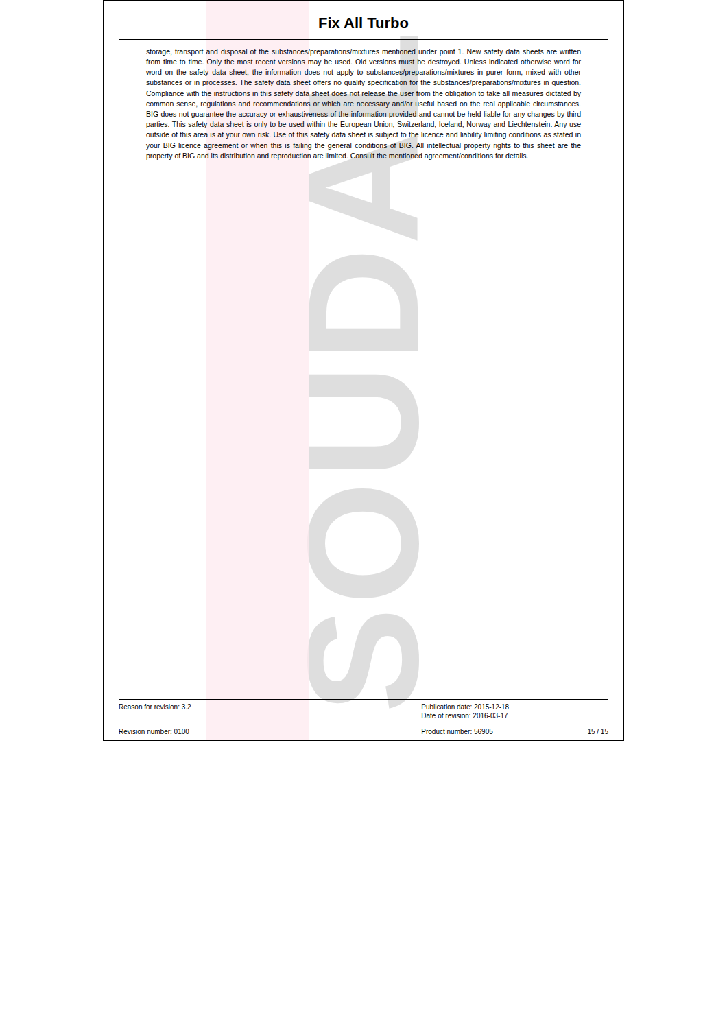SOUDAL
Fix All Turbo
storage, transport and disposal of the substances/preparations/mixtures mentioned under point 1. New safety data sheets are written from time to time. Only the most recent versions may be used. Old versions must be destroyed. Unless indicated otherwise word for word on the safety data sheet, the information does not apply to substances/preparations/mixtures in purer form, mixed with other substances or in processes. The safety data sheet offers no quality specification for the substances/preparations/mixtures in question. Compliance with the instructions in this safety data sheet does not release the user from the obligation to take all measures dictated by common sense, regulations and recommendations or which are necessary and/or useful based on the real applicable circumstances. BIG does not guarantee the accuracy or exhaustiveness of the information provided and cannot be held liable for any changes by third parties. This safety data sheet is only to be used within the European Union, Switzerland, Iceland, Norway and Liechtenstein. Any use outside of this area is at your own risk. Use of this safety data sheet is subject to the licence and liability limiting conditions as stated in your BIG licence agreement or when this is failing the general conditions of BIG. All intellectual property rights to this sheet are the property of BIG and its distribution and reproduction are limited. Consult the mentioned agreement/conditions for details.
Reason for revision: 3.2
Publication date: 2015-12-18
Date of revision: 2016-03-17
Revision number: 0100
Product number: 56905
15 / 15